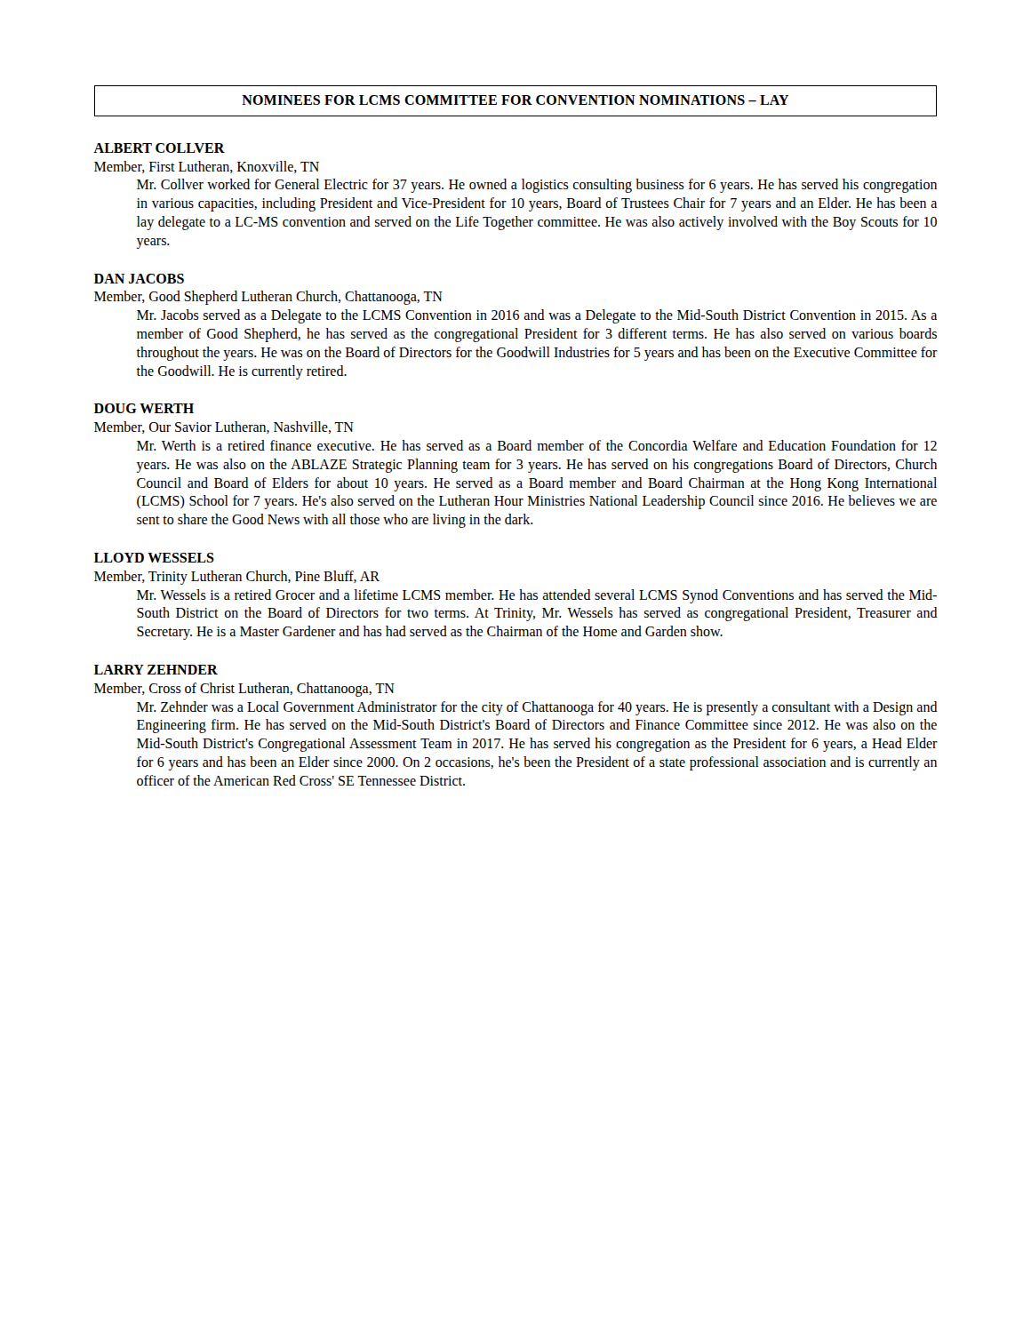NOMINEES FOR LCMS COMMITTEE FOR CONVENTION NOMINATIONS – LAY
Albert Collver
Member, First Lutheran, Knoxville, TN
Mr. Collver worked for General Electric for 37 years. He owned a logistics consulting business for 6 years. He has served his congregation in various capacities, including President and Vice-President for 10 years, Board of Trustees Chair for 7 years and an Elder. He has been a lay delegate to a LC-MS convention and served on the Life Together committee. He was also actively involved with the Boy Scouts for 10 years.
Dan Jacobs
Member, Good Shepherd Lutheran Church, Chattanooga, TN
Mr. Jacobs served as a Delegate to the LCMS Convention in 2016 and was a Delegate to the Mid-South District Convention in 2015. As a member of Good Shepherd, he has served as the congregational President for 3 different terms. He has also served on various boards throughout the years. He was on the Board of Directors for the Goodwill Industries for 5 years and has been on the Executive Committee for the Goodwill. He is currently retired.
Doug Werth
Member, Our Savior Lutheran, Nashville, TN
Mr. Werth is a retired finance executive. He has served as a Board member of the Concordia Welfare and Education Foundation for 12 years. He was also on the ABLAZE Strategic Planning team for 3 years. He has served on his congregations Board of Directors, Church Council and Board of Elders for about 10 years. He served as a Board member and Board Chairman at the Hong Kong International (LCMS) School for 7 years. He's also served on the Lutheran Hour Ministries National Leadership Council since 2016. He believes we are sent to share the Good News with all those who are living in the dark.
Lloyd Wessels
Member, Trinity Lutheran Church, Pine Bluff, AR
Mr. Wessels is a retired Grocer and a lifetime LCMS member. He has attended several LCMS Synod Conventions and has served the Mid-South District on the Board of Directors for two terms. At Trinity, Mr. Wessels has served as congregational President, Treasurer and Secretary. He is a Master Gardener and has had served as the Chairman of the Home and Garden show.
Larry Zehnder
Member, Cross of Christ Lutheran, Chattanooga, TN
Mr. Zehnder was a Local Government Administrator for the city of Chattanooga for 40 years. He is presently a consultant with a Design and Engineering firm. He has served on the Mid-South District's Board of Directors and Finance Committee since 2012. He was also on the Mid-South District's Congregational Assessment Team in 2017. He has served his congregation as the President for 6 years, a Head Elder for 6 years and has been an Elder since 2000. On 2 occasions, he's been the President of a state professional association and is currently an officer of the American Red Cross' SE Tennessee District.